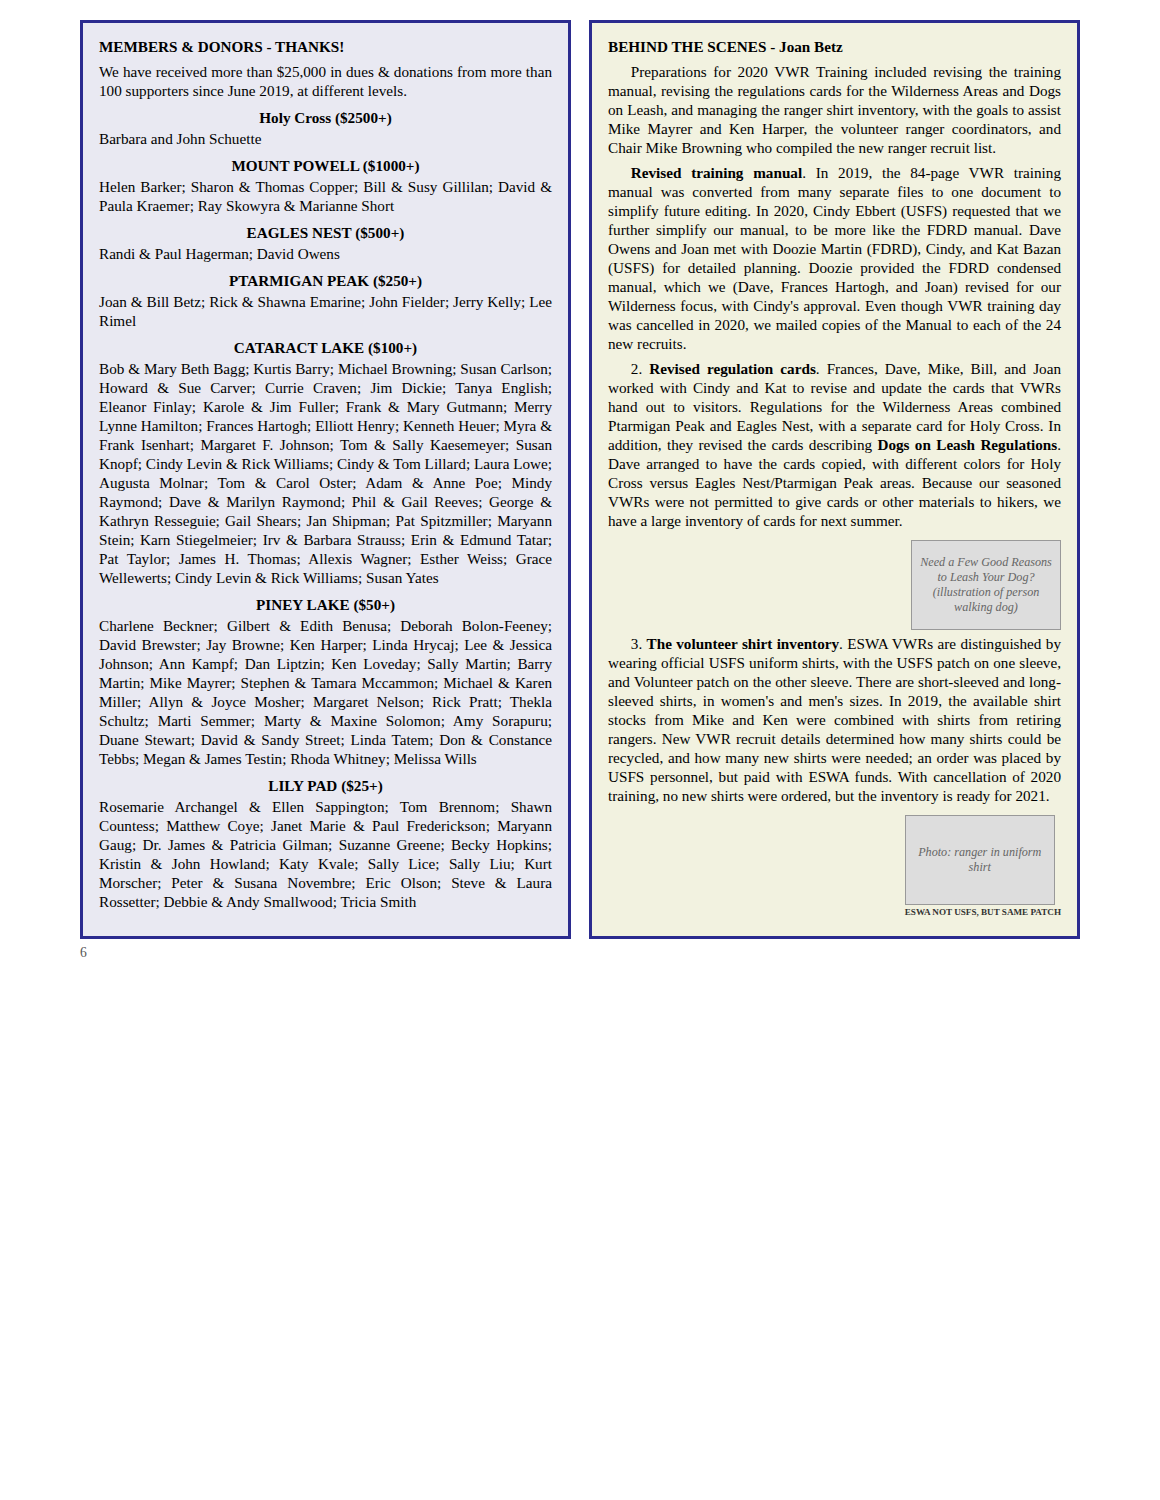MEMBERS & DONORS - THANKS!
We have received more than $25,000 in dues & donations from more than 100 supporters since June 2019, at different levels.
Holy Cross ($2500+)
Barbara and John Schuette
MOUNT POWELL ($1000+)
Helen Barker; Sharon & Thomas Copper; Bill & Susy Gillilan; David & Paula Kraemer; Ray Skowyra & Marianne Short
EAGLES NEST ($500+)
Randi & Paul Hagerman; David Owens
PTARMIGAN PEAK ($250+)
Joan & Bill Betz; Rick & Shawna Emarine; John Fielder; Jerry Kelly; Lee Rimel
CATARACT LAKE ($100+)
Bob & Mary Beth Bagg; Kurtis Barry; Michael Browning; Susan Carlson; Howard & Sue Carver; Currie Craven; Jim Dickie; Tanya English; Eleanor Finlay; Karole & Jim Fuller; Frank & Mary Gutmann; Merry Lynne Hamilton; Frances Hartogh; Elliott Henry; Kenneth Heuer; Myra & Frank Isenhart; Margaret F. Johnson; Tom & Sally Kaesemeyer; Susan Knopf; Cindy Levin & Rick Williams; Cindy & Tom Lillard; Laura Lowe; Augusta Molnar; Tom & Carol Oster; Adam & Anne Poe; Mindy Raymond; Dave & Marilyn Raymond; Phil & Gail Reeves; George & Kathryn Resseguie; Gail Shears; Jan Shipman; Pat Spitzmiller; Maryann Stein; Karn Stiegelmeier; Irv & Barbara Strauss; Erin & Edmund Tatar; Pat Taylor; James H. Thomas; Allexis Wagner; Esther Weiss; Grace Wellewerts; Cindy Levin & Rick Williams; Susan Yates
PINEY LAKE ($50+)
Charlene Beckner; Gilbert & Edith Benusa; Deborah Bolon-Feeney; David Brewster; Jay Browne; Ken Harper; Linda Hrycaj; Lee & Jessica Johnson; Ann Kampf; Dan Liptzin; Ken Loveday; Sally Martin; Barry Martin; Mike Mayrer; Stephen & Tamara Mccammon; Michael & Karen Miller; Allyn & Joyce Mosher; Margaret Nelson; Rick Pratt; Thekla Schultz; Marti Semmer; Marty & Maxine Solomon; Amy Sorapuru; Duane Stewart; David & Sandy Street; Linda Tatem; Don & Constance Tebbs; Megan & James Testin; Rhoda Whitney; Melissa Wills
LILY PAD ($25+)
Rosemarie Archangel & Ellen Sappington; Tom Brennom; Shawn Countess; Matthew Coye; Janet Marie & Paul Frederickson; Maryann Gaug; Dr. James & Patricia Gilman; Suzanne Greene; Becky Hopkins; Kristin & John Howland; Katy Kvale; Sally Lice; Sally Liu; Kurt Morscher; Peter & Susana Novembre; Eric Olson; Steve & Laura Rossetter; Debbie & Andy Smallwood; Tricia Smith
BEHIND THE SCENES - Joan Betz
Preparations for 2020 VWR Training included revising the training manual, revising the regulations cards for the Wilderness Areas and Dogs on Leash, and managing the ranger shirt inventory, with the goals to assist Mike Mayrer and Ken Harper, the volunteer ranger coordinators, and Chair Mike Browning who compiled the new ranger recruit list.
Revised training manual. In 2019, the 84-page VWR training manual was converted from many separate files to one document to simplify future editing. In 2020, Cindy Ebbert (USFS) requested that we further simplify our manual, to be more like the FDRD manual. Dave Owens and Joan met with Doozie Martin (FDRD), Cindy, and Kat Bazan (USFS) for detailed planning. Doozie provided the FDRD condensed manual, which we (Dave, Frances Hartogh, and Joan) revised for our Wilderness focus, with Cindy's approval. Even though VWR training day was cancelled in 2020, we mailed copies of the Manual to each of the 24 new recruits.
2. Revised regulation cards. Frances, Dave, Mike, Bill, and Joan worked with Cindy and Kat to revise and update the cards that VWRs hand out to visitors. Regulations for the Wilderness Areas combined Ptarmigan Peak and Eagles Nest, with a separate card for Holy Cross. In addition, they revised the cards describing Dogs on Leash Regulations. Dave arranged to have the cards copied, with different colors for Holy Cross versus Eagles Nest/Ptarmigan Peak areas. Because our seasoned VWRs were not permitted to give cards or other materials to hikers, we have a large inventory of cards for next summer.
Need a Few Good Reasons to Leash Your Dog? (illustration of person walking dog)
3. The volunteer shirt inventory. ESWA VWRs are distinguished by wearing official USFS uniform shirts, with the USFS patch on one sleeve, and Volunteer patch on the other sleeve. There are short-sleeved and long-sleeved shirts, in women's and men's sizes. In 2019, the available shirt stocks from Mike and Ken were combined with shirts from retiring rangers. New VWR recruit details determined how many shirts could be recycled, and how many new shirts were needed; an order was placed by USFS personnel, but paid with ESWA funds. With cancellation of 2020 training, no new shirts were ordered, but the inventory is ready for 2021.
Photo: ranger in uniform shirt
ESWA NOT USFS, BUT SAME PATCH
6